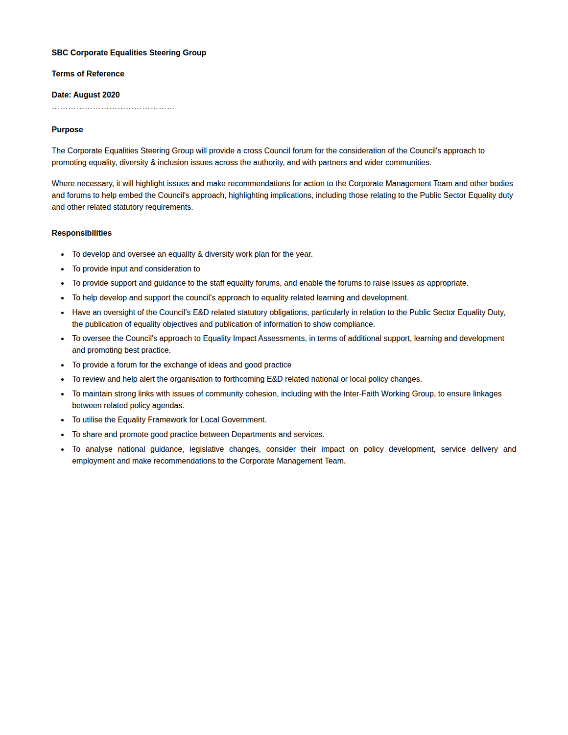SBC Corporate Equalities Steering Group
Terms of Reference
Date: August 2020
………………………………………
Purpose
The Corporate Equalities Steering Group will provide a cross Council forum for the consideration of the Council's approach to promoting equality, diversity & inclusion issues across the authority, and with partners and wider communities.
Where necessary, it will highlight issues and make recommendations for action to the Corporate Management Team and other bodies and forums to help embed the Council's approach, highlighting implications, including those relating to the Public Sector Equality duty and other related statutory requirements.
Responsibilities
To develop and oversee an equality & diversity work plan for the year.
To provide input and consideration to
To provide support and guidance to the staff equality forums, and enable the forums to raise issues as appropriate.
To help develop and support the council's approach to equality related learning and development.
Have an oversight of the Council's E&D related statutory obligations, particularly in relation to the Public Sector Equality Duty, the publication of equality objectives and publication of information to show compliance.
To oversee the Council's approach to Equality Impact Assessments, in terms of additional support, learning and development and promoting best practice.
To provide a forum for the exchange of ideas and good practice
To review and help alert the organisation to forthcoming E&D related national or local policy changes.
To maintain strong links with issues of community cohesion, including with the Inter-Faith Working Group, to ensure linkages between related policy agendas.
To utilise the Equality Framework for Local Government.
To share and promote good practice between Departments and services.
To analyse national guidance, legislative changes, consider their impact on policy development, service delivery and employment and make recommendations to the Corporate Management Team.